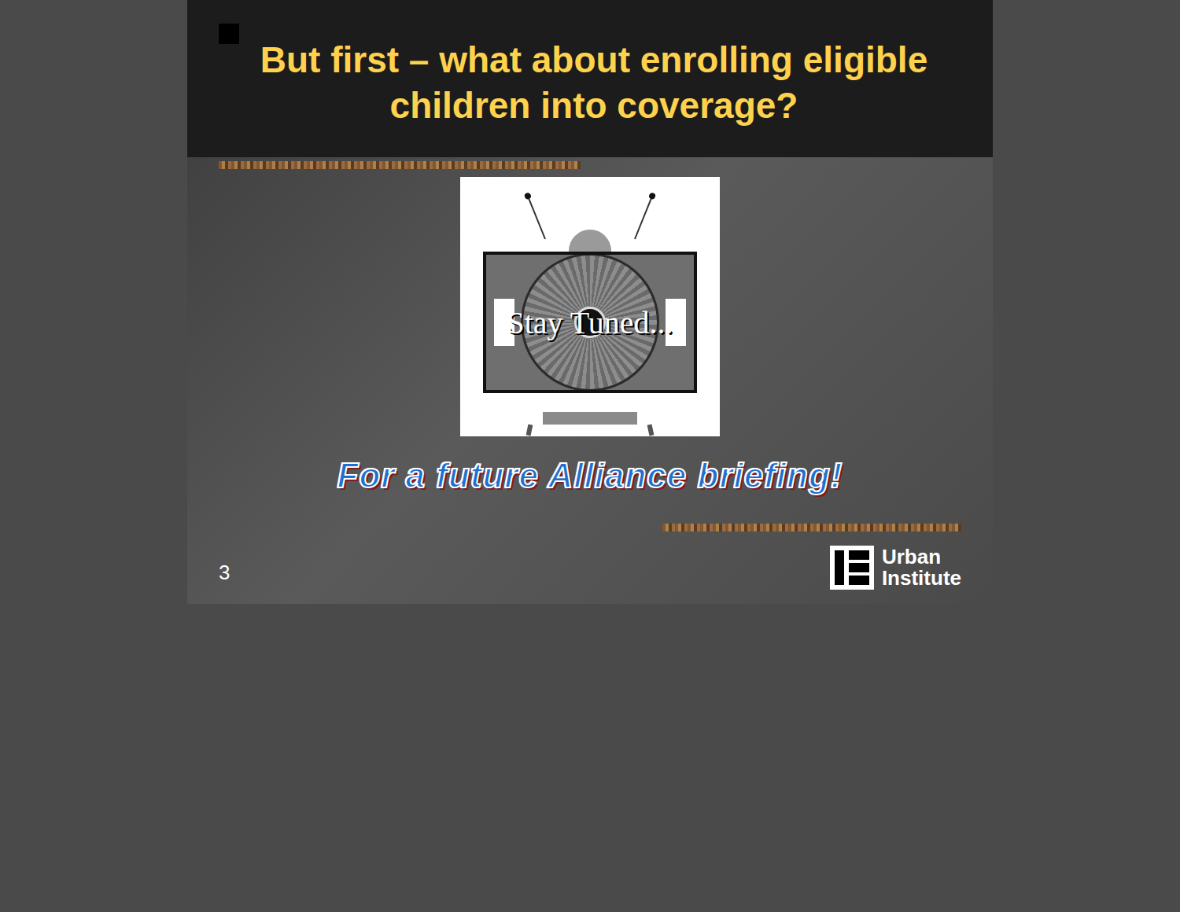But first – what about enrolling eligible children into coverage?
Stay Tuned...
For a future Alliance briefing!
3
Urban
Institute